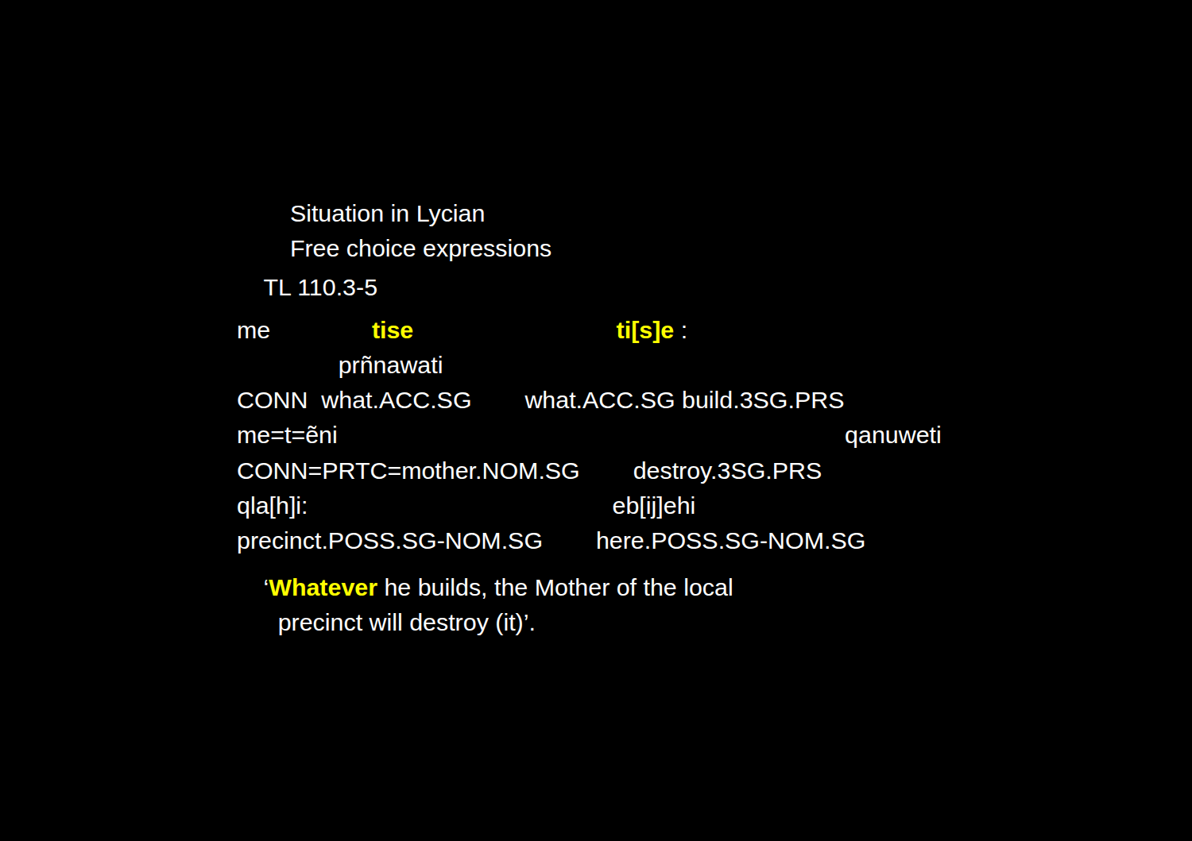Situation in Lycian
Free choice expressions
TL 110.3-5
me tise ti[s]e : prñnawati
CONN what.ACC.SG what.ACC.SG build.3SG.PRS
me=t=ẽni qanuweti
CONN=PRTC=mother.NOM.SG destroy.3SG.PRS
qla[h]i: eb[ij]ehi
precinct.POSS.SG-NOM.SG here.POSS.SG-NOM.SG
‘Whatever he builds, the Mother of the localprecinct will destroy (it)’.